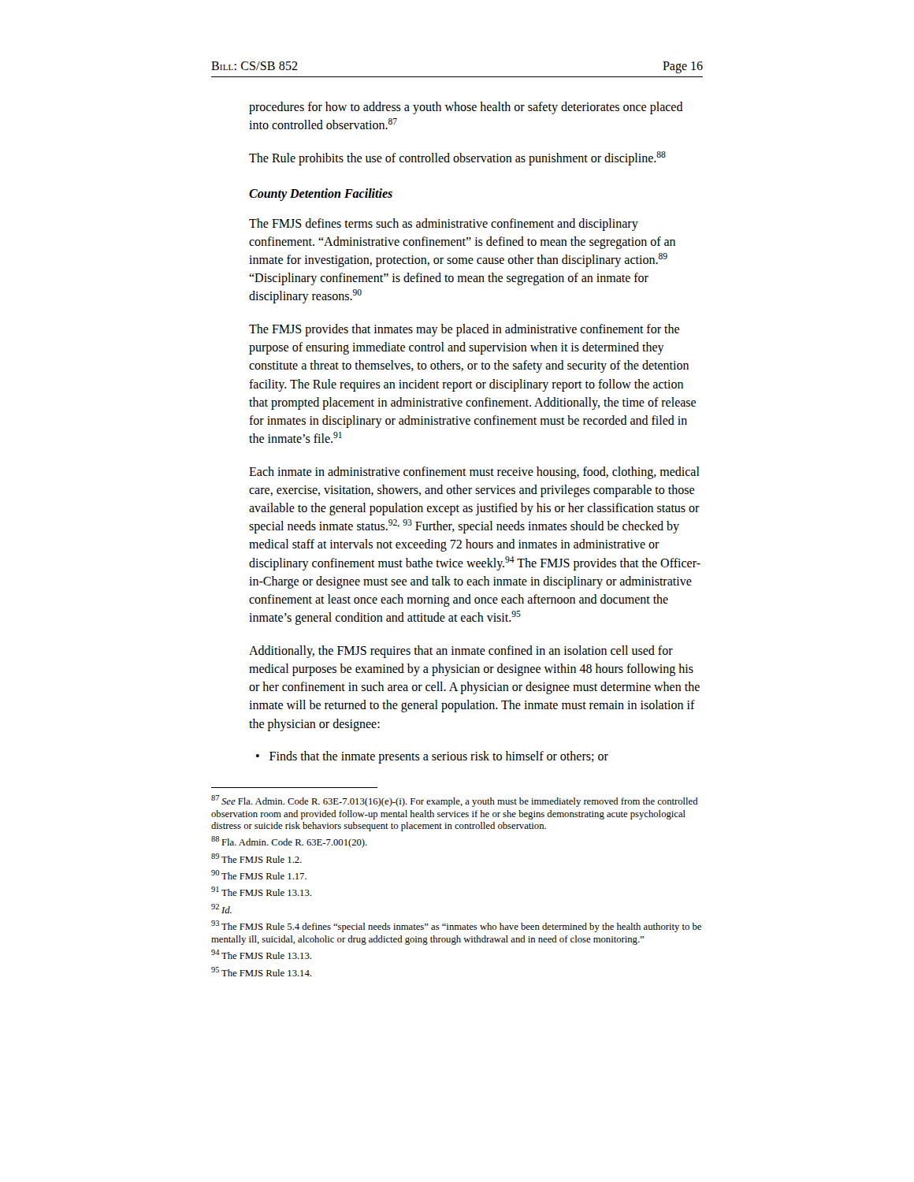Bill: CS/SB 852
Page 16
procedures for how to address a youth whose health or safety deteriorates once placed into controlled observation.87
The Rule prohibits the use of controlled observation as punishment or discipline.88
County Detention Facilities
The FMJS defines terms such as administrative confinement and disciplinary confinement. “Administrative confinement” is defined to mean the segregation of an inmate for investigation, protection, or some cause other than disciplinary action.89 “Disciplinary confinement” is defined to mean the segregation of an inmate for disciplinary reasons.90
The FMJS provides that inmates may be placed in administrative confinement for the purpose of ensuring immediate control and supervision when it is determined they constitute a threat to themselves, to others, or to the safety and security of the detention facility. The Rule requires an incident report or disciplinary report to follow the action that prompted placement in administrative confinement. Additionally, the time of release for inmates in disciplinary or administrative confinement must be recorded and filed in the inmate’s file.91
Each inmate in administrative confinement must receive housing, food, clothing, medical care, exercise, visitation, showers, and other services and privileges comparable to those available to the general population except as justified by his or her classification status or special needs inmate status.92, 93 Further, special needs inmates should be checked by medical staff at intervals not exceeding 72 hours and inmates in administrative or disciplinary confinement must bathe twice weekly.94 The FMJS provides that the Officer-in-Charge or designee must see and talk to each inmate in disciplinary or administrative confinement at least once each morning and once each afternoon and document the inmate’s general condition and attitude at each visit.95
Additionally, the FMJS requires that an inmate confined in an isolation cell used for medical purposes be examined by a physician or designee within 48 hours following his or her confinement in such area or cell. A physician or designee must determine when the inmate will be returned to the general population. The inmate must remain in isolation if the physician or designee:
Finds that the inmate presents a serious risk to himself or others; or
87 See Fla. Admin. Code R. 63E-7.013(16)(e)-(i). For example, a youth must be immediately removed from the controlled observation room and provided follow-up mental health services if he or she begins demonstrating acute psychological distress or suicide risk behaviors subsequent to placement in controlled observation.
88 Fla. Admin. Code R. 63E-7.001(20).
89 The FMJS Rule 1.2.
90 The FMJS Rule 1.17.
91 The FMJS Rule 13.13.
92 Id.
93 The FMJS Rule 5.4 defines “special needs inmates” as “inmates who have been determined by the health authority to be mentally ill, suicidal, alcoholic or drug addicted going through withdrawal and in need of close monitoring.”
94 The FMJS Rule 13.13.
95 The FMJS Rule 13.14.